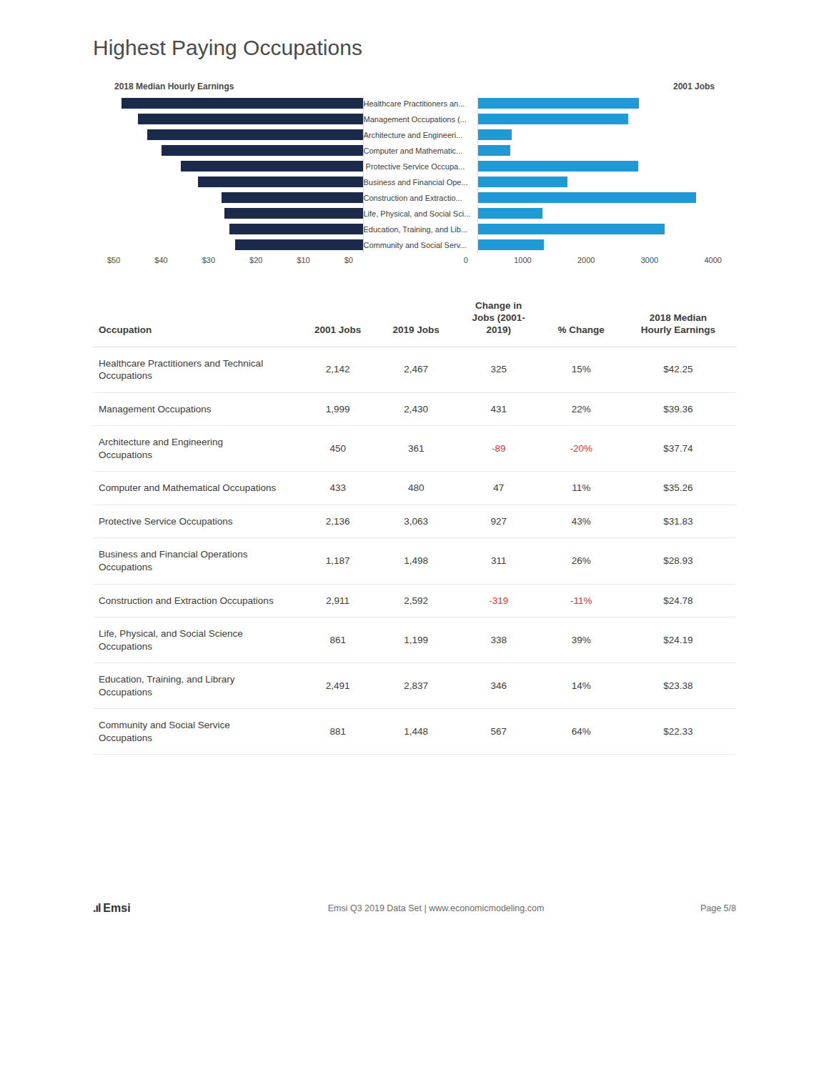Highest Paying Occupations
2018 Median Hourly Earnings
2001 Jobs
| | Healthcare Practitioners an... | |
| | Management Occupations (... | |
| | Architecture and Engineeri... | |
| | Computer and Mathematic... | |
| | Protective Service Occupa... | |
| | Business and Financial Ope... | |
| | Construction and Extractio... | |
| | Life, Physical, and Social Sci... | |
| | Education, Training, and Lib... | |
| | Community and Social Serv... | |
$50$40$30$20$10$0
01000200030004000
| Occupation | 2001 Jobs | 2019 Jobs | Change in Jobs (2001- 2019) | % Change | 2018 Median Hourly Earnings |
| --- | --- | --- | --- | --- | --- |
| Healthcare Practitioners and Technical Occupations | 2,142 | 2,467 | 325 | 15% | $42.25 |
| Management Occupations | 1,999 | 2,430 | 431 | 22% | $39.36 |
| Architecture and Engineering Occupations | 450 | 361 | -89 | -20% | $37.74 |
| Computer and Mathematical Occupations | 433 | 480 | 47 | 11% | $35.26 |
| Protective Service Occupations | 2,136 | 3,063 | 927 | 43% | $31.83 |
| Business and Financial Operations Occupations | 1,187 | 1,498 | 311 | 26% | $28.93 |
| Construction and Extraction Occupations | 2,911 | 2,592 | -319 | -11% | $24.78 |
| Life, Physical, and Social Science Occupations | 861 | 1,199 | 338 | 39% | $24.19 |
| Education, Training, and Library Occupations | 2,491 | 2,837 | 346 | 14% | $23.38 |
| Community and Social Service Occupations | 881 | 1,448 | 567 | 64% | $22.33 |
.ıl Emsi
Emsi Q3 2019 Data Set | www.economicmodeling.com
Page 5/8